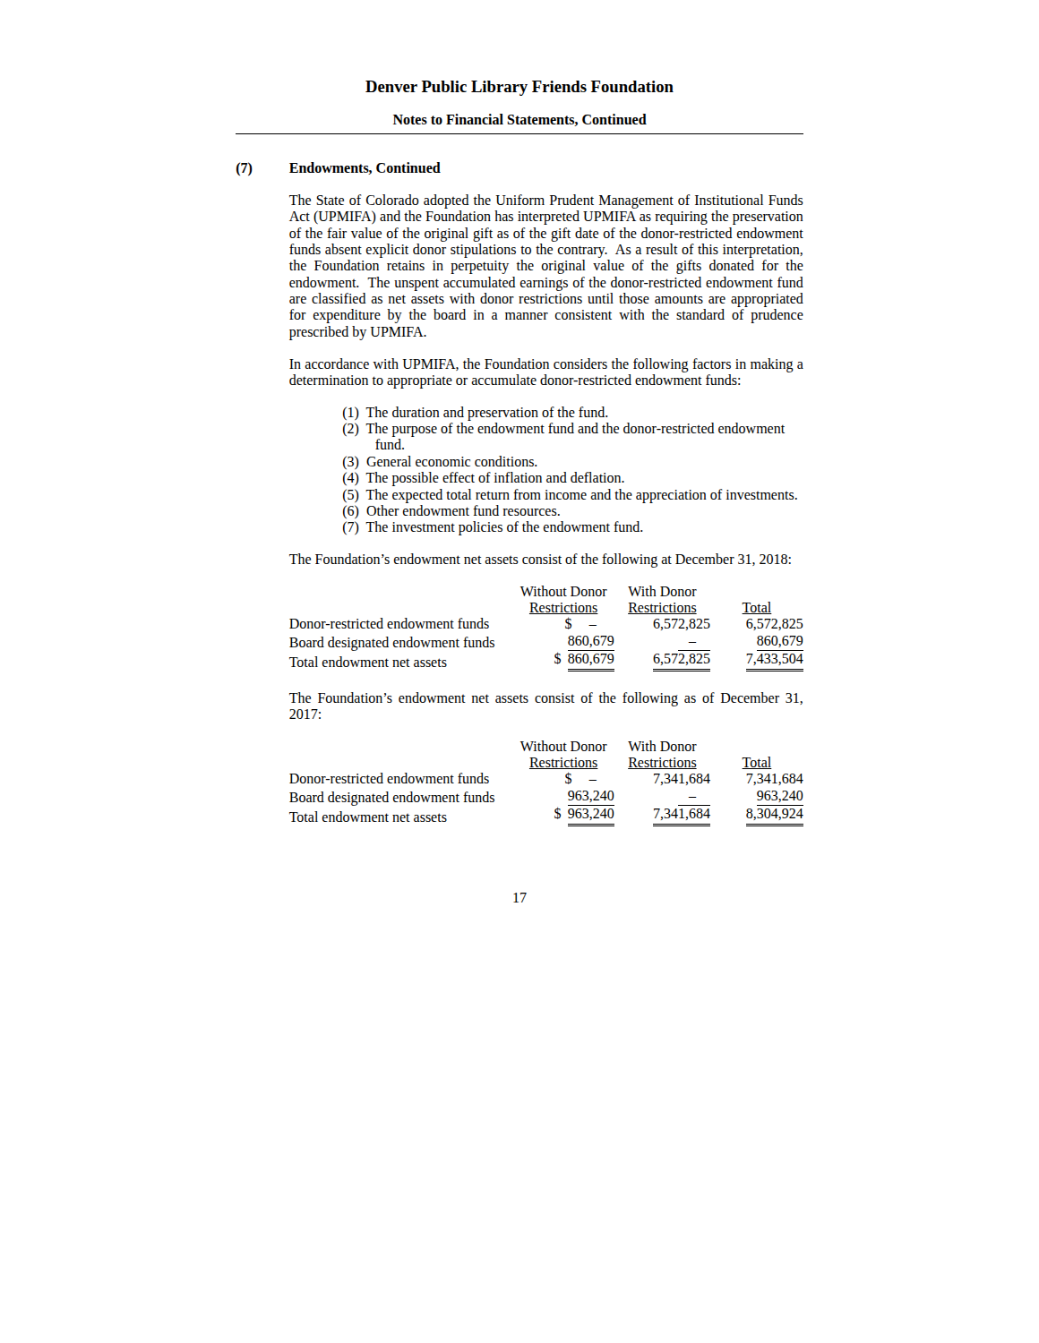Denver Public Library Friends Foundation
Notes to Financial Statements, Continued
(7)
Endowments, Continued
The State of Colorado adopted the Uniform Prudent Management of Institutional Funds Act (UPMIFA) and the Foundation has interpreted UPMIFA as requiring the preservation of the fair value of the original gift as of the gift date of the donor-restricted endowment funds absent explicit donor stipulations to the contrary. As a result of this interpretation, the Foundation retains in perpetuity the original value of the gifts donated for the endowment. The unspent accumulated earnings of the donor-restricted endowment fund are classified as net assets with donor restrictions until those amounts are appropriated for expenditure by the board in a manner consistent with the standard of prudence prescribed by UPMIFA.
In accordance with UPMIFA, the Foundation considers the following factors in making a determination to appropriate or accumulate donor-restricted endowment funds:
(1) The duration and preservation of the fund.
(2) The purpose of the endowment fund and the donor-restricted endowment fund.
(3) General economic conditions.
(4) The possible effect of inflation and deflation.
(5) The expected total return from income and the appreciation of investments.
(6) Other endowment fund resources.
(7) The investment policies of the endowment fund.
The Foundation’s endowment net assets consist of the following at December 31, 2018:
| | Without Donor | With Donor | |
| | Restrictions | Restrictions | Total |
| Donor-restricted endowment funds | $ – | 6,572,825 | 6,572,825 |
| Board designated endowment funds | 860,679 | – | 860,679 |
| Total endowment net assets | $ 860,679 | 6,572,825 | 7,433,504 |
The Foundation’s endowment net assets consist of the following as of December 31, 2017:
| | Without Donor | With Donor | |
| | Restrictions | Restrictions | Total |
| Donor-restricted endowment funds | $ – | 7,341,684 | 7,341,684 |
| Board designated endowment funds | 963,240 | – | 963,240 |
| Total endowment net assets | $ 963,240 | 7,341,684 | 8,304,924 |
17